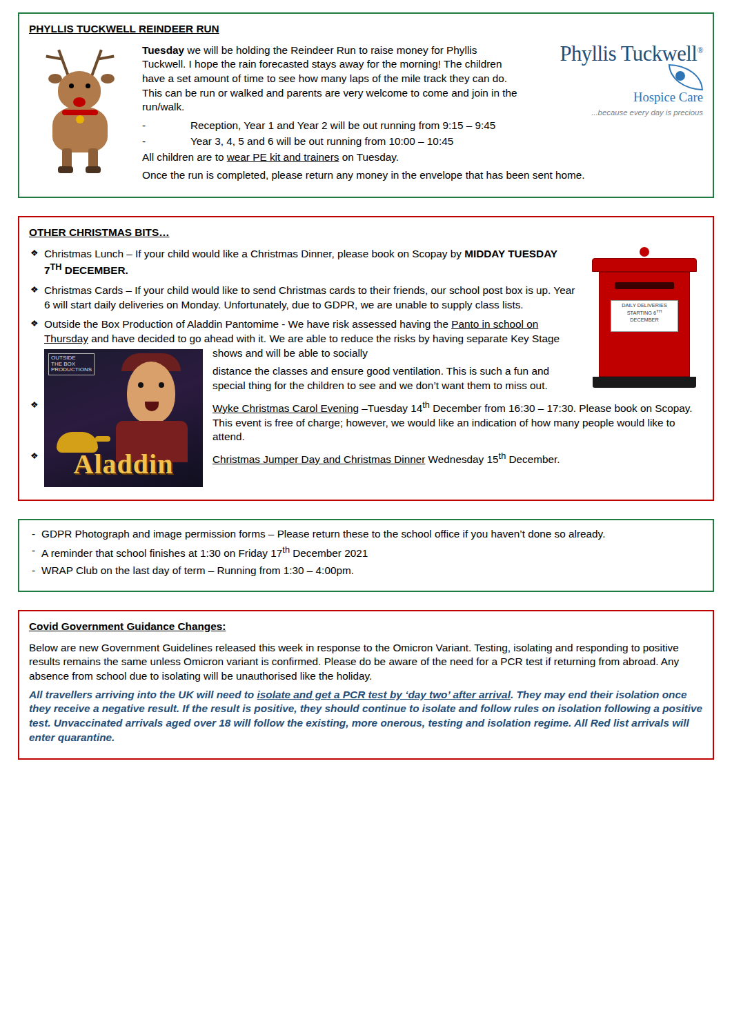PHYLLIS TUCKWELL REINDEER RUN
Phyllis Tuckwell®
Hospice Care
...because every day is precious
Tuesday we will be holding the Reindeer Run to raise money for Phyllis Tuckwell. I hope the rain forecasted stays away for the morning! The children have a set amount of time to see how many laps of the mile track they can do. This can be run or walked and parents are very welcome to come and join in the run/walk.
-Reception, Year 1 and Year 2 will be out running from 9:15 – 9:45
-Year 3, 4, 5 and 6 will be out running from 10:00 – 10:45
All children are to wear PE kit and trainers on Tuesday.
Once the run is completed, please return any money in the envelope that has been sent home.
OTHER CHRISTMAS BITS…
DAILY DELIVERIES
STARTING 6TH DECEMBER
Christmas Lunch – If your child would like a Christmas Dinner, please book on Scopay by MIDDAY TUESDAY 7TH DECEMBER.
Christmas Cards – If your child would like to send Christmas cards to their friends, our school post box is up. Year 6 will start daily deliveries on Monday. Unfortunately, due to GDPR, we are unable to supply class lists.
Outside the Box Production of Aladdin Pantomime - We have risk assessed having the Panto in school on Thursday and have decided to go ahead with it. We are able to reduce the risks by having separate Key Stage shows and will be able to socially
OUTSIDE
THE BOX
PRODUCTIONS
Aladdin
distance the classes and ensure good ventilation. This is such a fun and special thing for the children to see and we don’t want them to miss out.
Wyke Christmas Carol Evening –Tuesday 14th December from 16:30 – 17:30. Please book on Scopay. This event is free of charge; however, we would like an indication of how many people would like to attend.
Christmas Jumper Day and Christmas Dinner Wednesday 15th December.
GDPR Photograph and image permission forms – Please return these to the school office if you haven’t done so already.
A reminder that school finishes at 1:30 on Friday 17th December 2021
WRAP Club on the last day of term – Running from 1:30 – 4:00pm.
Covid Government Guidance Changes:
Below are new Government Guidelines released this week in response to the Omicron Variant. Testing, isolating and responding to positive results remains the same unless Omicron variant is confirmed. Please do be aware of the need for a PCR test if returning from abroad. Any absence from school due to isolating will be unauthorised like the holiday.
All travellers arriving into the UK will need to isolate and get a PCR test by ‘day two’ after arrival. They may end their isolation once they receive a negative result. If the result is positive, they should continue to isolate and follow rules on isolation following a positive test. Unvaccinated arrivals aged over 18 will follow the existing, more onerous, testing and isolation regime. All Red list arrivals will enter quarantine.